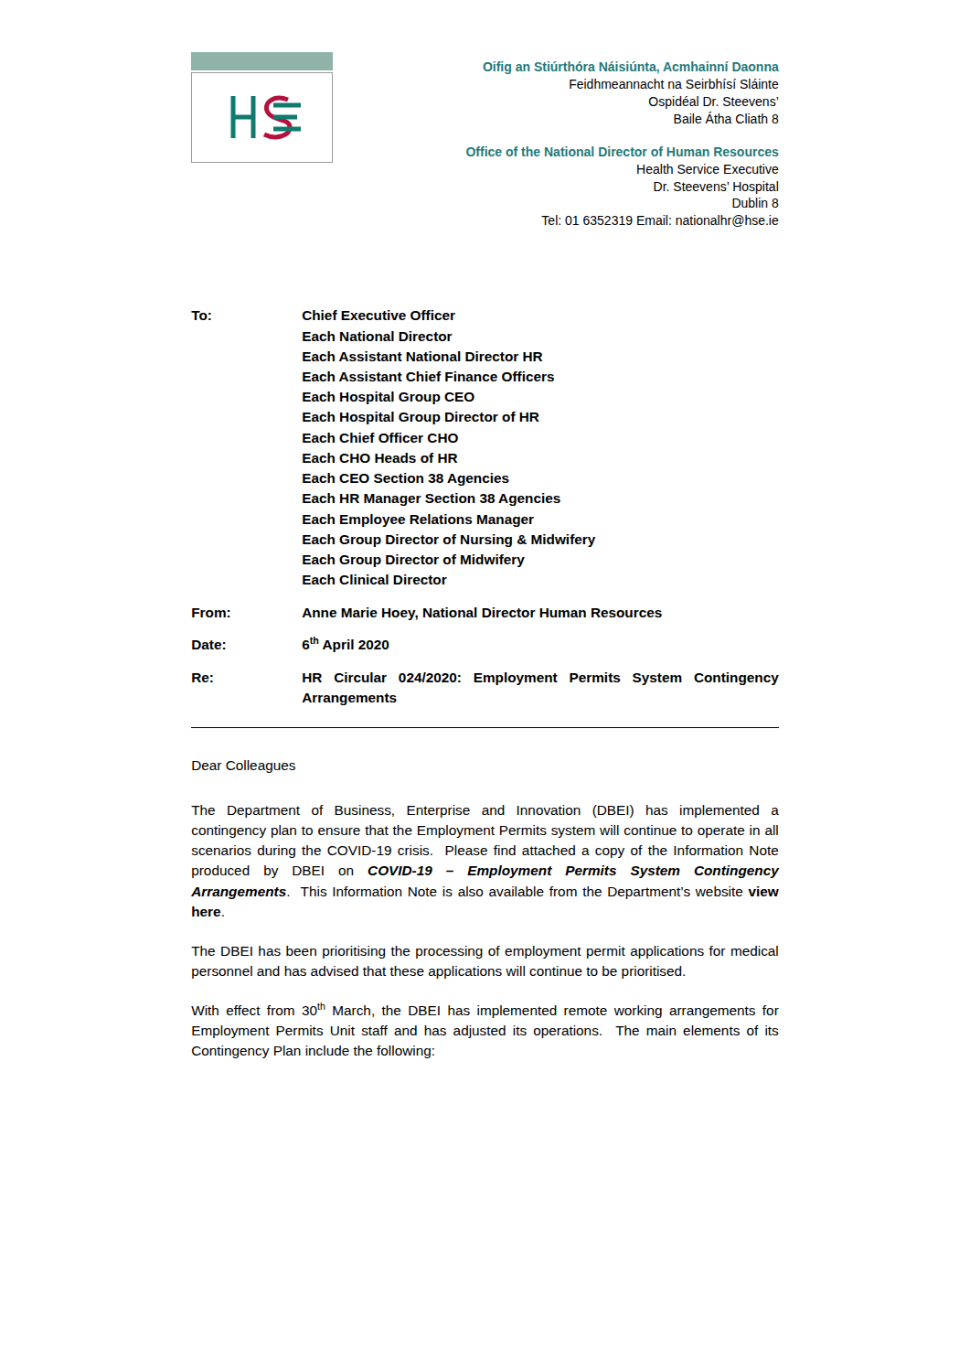Oifig an Stiúrthóra Náisiúnta, Acmhainní Daonna
Feidhmeannacht na Seirbhísí Sláinte
Ospidéal Dr. Steevens’
Baile Átha Cliath 8
Office of the National Director of Human Resources
Health Service Executive
Dr. Steevens’ Hospital
Dublin 8
Tel: 01 6352319 Email: nationalhr@hse.ie
| To: | Chief Executive Officer Each National Director Each Assistant National Director HR Each Assistant Chief Finance Officers Each Hospital Group CEO Each Hospital Group Director of HR Each Chief Officer CHO Each CHO Heads of HR Each CEO Section 38 Agencies Each HR Manager Section 38 Agencies Each Employee Relations Manager Each Group Director of Nursing & Midwifery Each Group Director of Midwifery Each Clinical Director |
| From: | Anne Marie Hoey, National Director Human Resources |
| Date: | 6 th April 2020 |
| Re: | HR Circular 024/2020: Employment Permits System Contingency Arrangements |
Dear Colleagues
The Department of Business, Enterprise and Innovation (DBEI) has implemented a contingency plan to ensure that the Employment Permits system will continue to operate in all scenarios during the COVID-19 crisis. Please find attached a copy of the Information Note produced by DBEI on COVID-19 – Employment Permits System Contingency Arrangements. This Information Note is also available from the Department’s website view here.
The DBEI has been prioritising the processing of employment permit applications for medical personnel and has advised that these applications will continue to be prioritised.
With effect from 30th March, the DBEI has implemented remote working arrangements for Employment Permits Unit staff and has adjusted its operations. The main elements of its Contingency Plan include the following: